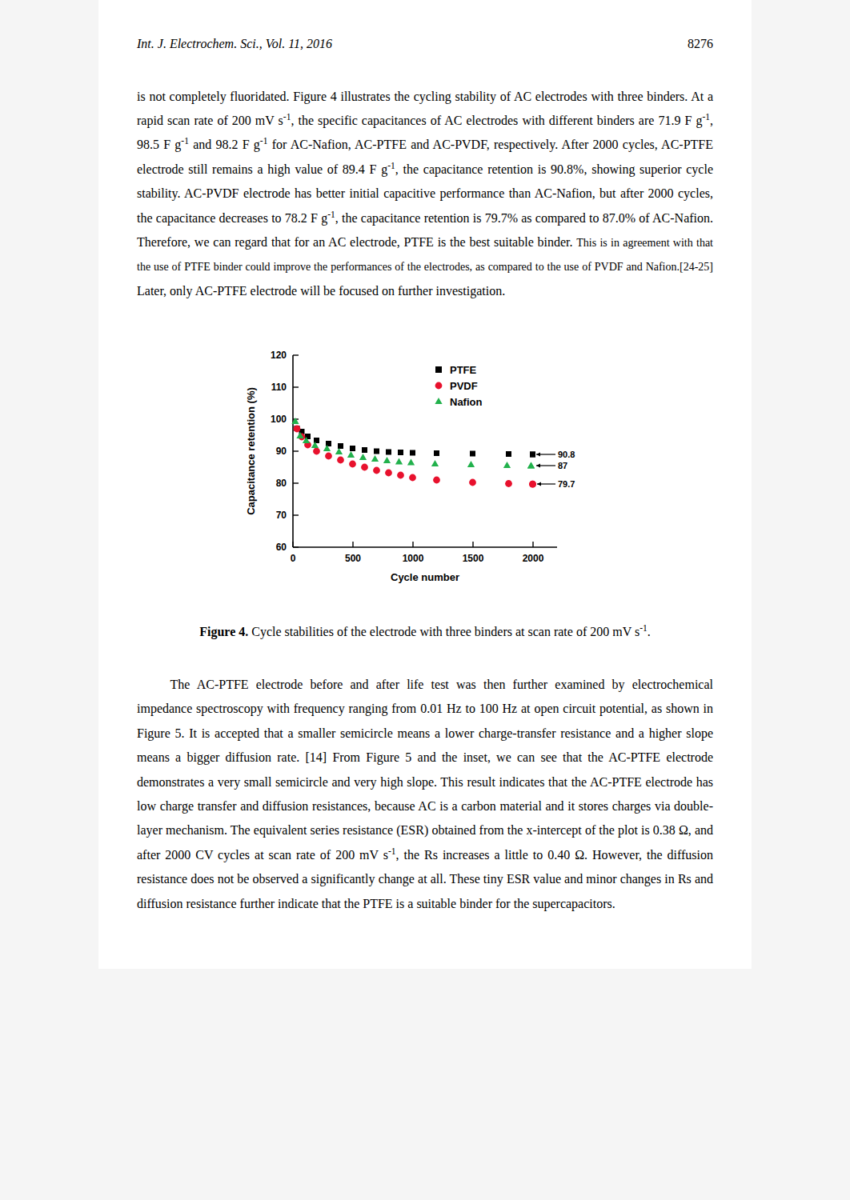Int. J. Electrochem. Sci., Vol. 11, 2016 8276
is not completely fluoridated. Figure 4 illustrates the cycling stability of AC electrodes with three binders. At a rapid scan rate of 200 mV s-1, the specific capacitances of AC electrodes with different binders are 71.9 F g-1, 98.5 F g-1 and 98.2 F g-1 for AC-Nafion, AC-PTFE and AC-PVDF, respectively. After 2000 cycles, AC-PTFE electrode still remains a high value of 89.4 F g-1, the capacitance retention is 90.8%, showing superior cycle stability. AC-PVDF electrode has better initial capacitive performance than AC-Nafion, but after 2000 cycles, the capacitance decreases to 78.2 F g-1, the capacitance retention is 79.7% as compared to 87.0% of AC-Nafion. Therefore, we can regard that for an AC electrode, PTFE is the best suitable binder. This is in agreement with that the use of PTFE binder could improve the performances of the electrodes, as compared to the use of PVDF and Nafion.[24-25] Later, only AC-PTFE electrode will be focused on further investigation.
60 70 80 90 100 110 120 0 500 1000 1500 2000 Cycle number Capacitance retention (%) PTFE PVDF Nafion 90.8 87 79.7
Figure 4. Cycle stabilities of the electrode with three binders at scan rate of 200 mV s-1.
The AC-PTFE electrode before and after life test was then further examined by electrochemical impedance spectroscopy with frequency ranging from 0.01 Hz to 100 Hz at open circuit potential, as shown in Figure 5. It is accepted that a smaller semicircle means a lower charge-transfer resistance and a higher slope means a bigger diffusion rate. [14] From Figure 5 and the inset, we can see that the AC-PTFE electrode demonstrates a very small semicircle and very high slope. This result indicates that the AC-PTFE electrode has low charge transfer and diffusion resistances, because AC is a carbon material and it stores charges via double-layer mechanism. The equivalent series resistance (ESR) obtained from the x-intercept of the plot is 0.38 Ω, and after 2000 CV cycles at scan rate of 200 mV s-1, the Rs increases a little to 0.40 Ω. However, the diffusion resistance does not be observed a significantly change at all. These tiny ESR value and minor changes in Rs and diffusion resistance further indicate that the PTFE is a suitable binder for the supercapacitors.